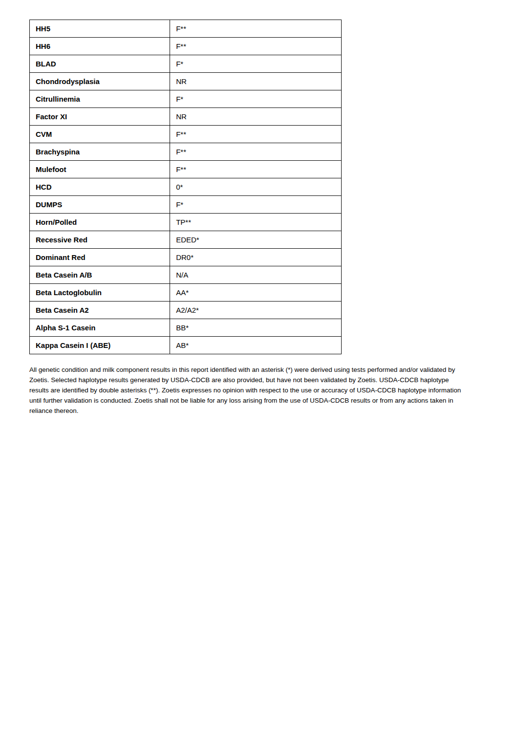| HH5 | F** |
| HH6 | F** |
| BLAD | F* |
| Chondrodysplasia | NR |
| Citrullinemia | F* |
| Factor XI | NR |
| CVM | F** |
| Brachyspina | F** |
| Mulefoot | F** |
| HCD | 0* |
| DUMPS | F* |
| Horn/Polled | TP** |
| Recessive Red | EDED* |
| Dominant Red | DR0* |
| Beta Casein A/B | N/A |
| Beta Lactoglobulin | AA* |
| Beta Casein A2 | A2/A2* |
| Alpha S-1 Casein | BB* |
| Kappa Casein I (ABE) | AB* |
All genetic condition and milk component results in this report identified with an asterisk (*) were derived using tests performed and/or validated by Zoetis. Selected haplotype results generated by USDA-CDCB are also provided, but have not been validated by Zoetis. USDA-CDCB haplotype results are identified by double asterisks (**). Zoetis expresses no opinion with respect to the use or accuracy of USDA-CDCB haplotype information until further validation is conducted. Zoetis shall not be liable for any loss arising from the use of USDA-CDCB results or from any actions taken in reliance thereon.